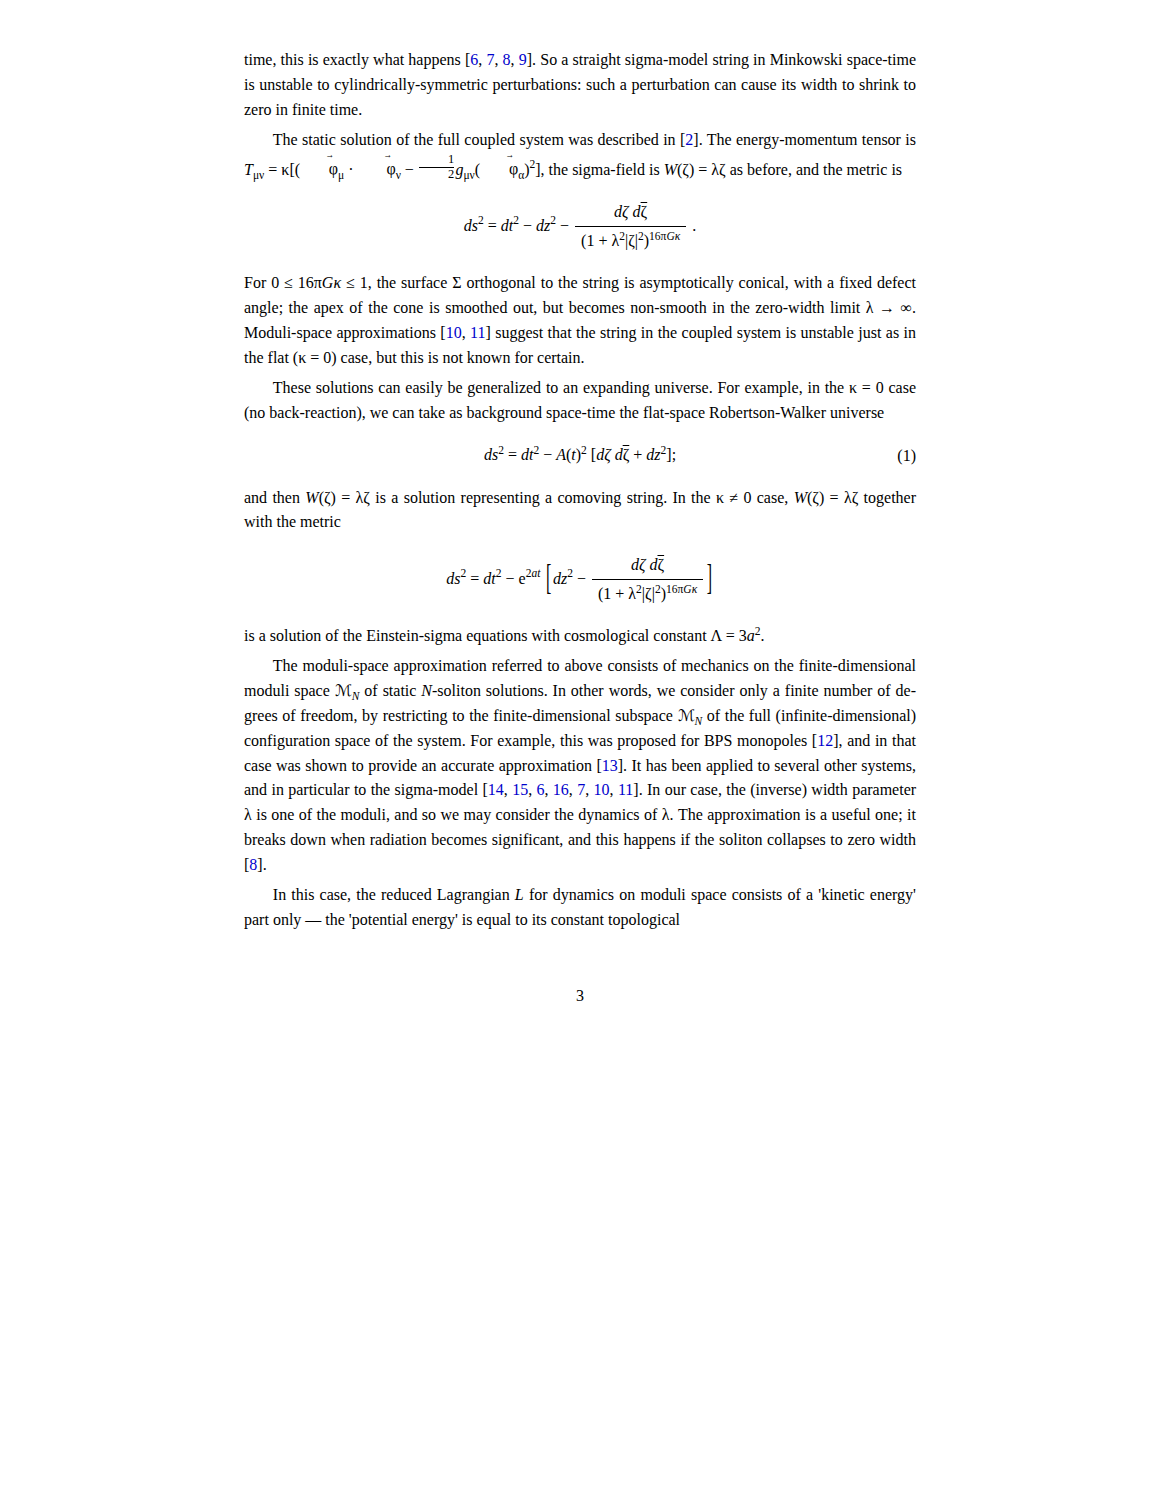time, this is exactly what happens [6, 7, 8, 9]. So a straight sigma-model string in Minkowski space-time is unstable to cylindrically-symmetric perturbations: such a perturbation can cause its width to shrink to zero in finite time.
The static solution of the full coupled system was described in [2]. The energy-momentum tensor is Tμν = κ[(φμ · φν − 12 gμν(φα)2], the sigma-field is W(ζ) = λζ as before, and the metric is
ds2 = dt2 − dz2 − dζ d ζ(1 + λ2|ζ|2)16πGκ .
For 0 ≤ 16πGκ ≤ 1, the surface Σ orthogonal to the string is asymptotically conical, with a fixed defect angle; the apex of the cone is smoothed out, but becomes non-smooth in the zero-width limit λ → ∞. Moduli-space approximations [10, 11] suggest that the string in the coupled system is unstable just as in the flat (κ = 0) case, but this is not known for certain.
These solutions can easily be generalized to an expanding universe. For example, in the κ = 0 case (no back-reaction), we can take as background space-time the flat-space Robertson-Walker universe
ds2 = dt2 − A(t)2 [dζ d ζ + dz2]; (1)
and then W(ζ) = λζ is a solution representing a comoving string. In the κ ≠ 0 case, W(ζ) = λζ together with the metric
ds2 = dt2 − e2at [dz2 − dζ d ζ(1 + λ2|ζ|2)16πGκ]
is a solution of the Einstein-sigma equations with cosmological constant Λ = 3a2.
The moduli-space approximation referred to above consists of mechanics on the finite-dimensional moduli space ℳN of static N-soliton solutions. In other words, we consider only a finite number of degrees of freedom, by restricting to the finite-dimensional subspace ℳN of the full (infinite-dimensional) configuration space of the system. For example, this was proposed for BPS monopoles [12], and in that case was shown to provide an accurate approximation [13]. It has been applied to several other systems, and in particular to the sigma-model [14, 15, 6, 16, 7, 10, 11]. In our case, the (inverse) width parameter λ is one of the moduli, and so we may consider the dynamics of λ. The approximation is a useful one; it breaks down when radiation becomes significant, and this happens if the soliton collapses to zero width [8].
In this case, the reduced Lagrangian L for dynamics on moduli space consists of a 'kinetic energy' part only — the 'potential energy' is equal to its constant topological
3